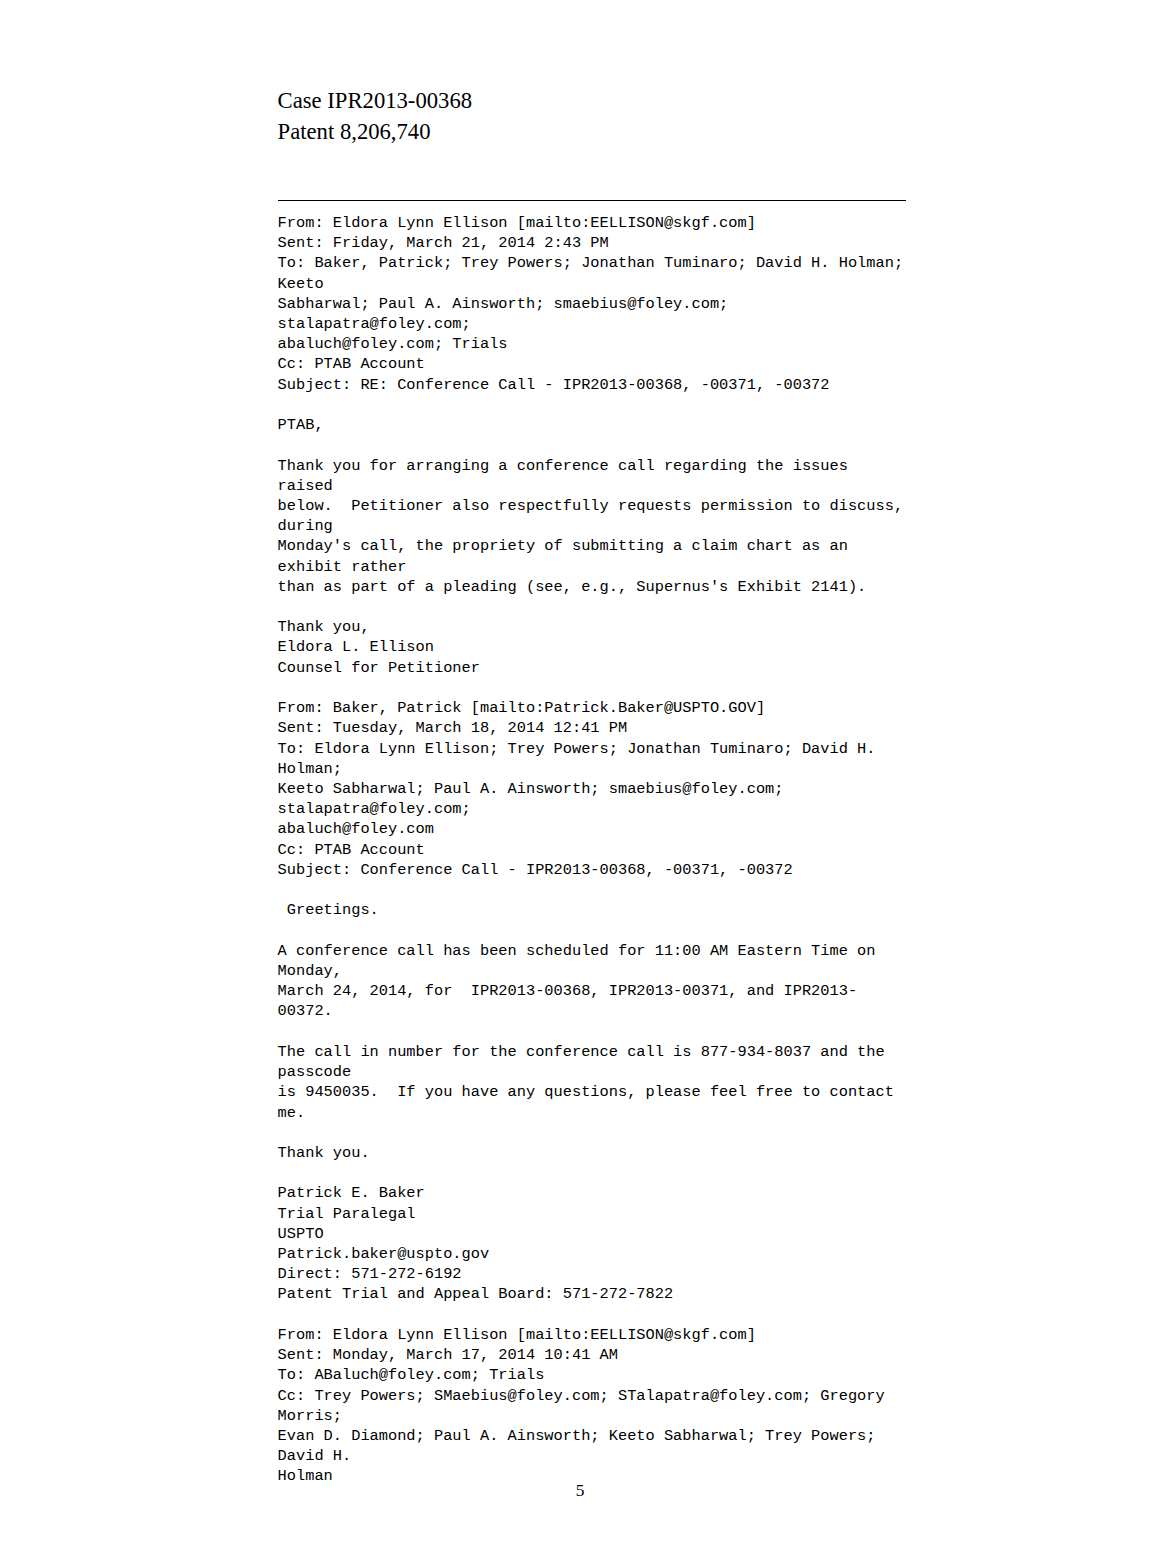Case IPR2013-00368
Patent 8,206,740
From: Eldora Lynn Ellison [mailto:EELLISON@skgf.com]
Sent: Friday, March 21, 2014 2:43 PM
To: Baker, Patrick; Trey Powers; Jonathan Tuminaro; David H. Holman; Keeto
Sabharwal; Paul A. Ainsworth; smaebius@foley.com; stalapatra@foley.com;
abaluch@foley.com; Trials
Cc: PTAB Account
Subject: RE: Conference Call - IPR2013-00368, -00371, -00372

PTAB,

Thank you for arranging a conference call regarding the issues raised
below.  Petitioner also respectfully requests permission to discuss, during
Monday's call, the propriety of submitting a claim chart as an exhibit rather
than as part of a pleading (see, e.g., Supernus's Exhibit 2141).

Thank you,
Eldora L. Ellison
Counsel for Petitioner

From: Baker, Patrick [mailto:Patrick.Baker@USPTO.GOV]
Sent: Tuesday, March 18, 2014 12:41 PM
To: Eldora Lynn Ellison; Trey Powers; Jonathan Tuminaro; David H. Holman;
Keeto Sabharwal; Paul A. Ainsworth; smaebius@foley.com; stalapatra@foley.com;
abaluch@foley.com
Cc: PTAB Account
Subject: Conference Call - IPR2013-00368, -00371, -00372

 Greetings.

A conference call has been scheduled for 11:00 AM Eastern Time on Monday,
March 24, 2014, for  IPR2013-00368, IPR2013-00371, and IPR2013-00372.

The call in number for the conference call is 877-934-8037 and the passcode
is 9450035.  If you have any questions, please feel free to contact me.

Thank you.

Patrick E. Baker
Trial Paralegal
USPTO
Patrick.baker@uspto.gov
Direct: 571-272-6192
Patent Trial and Appeal Board: 571-272-7822

From: Eldora Lynn Ellison [mailto:EELLISON@skgf.com]
Sent: Monday, March 17, 2014 10:41 AM
To: ABaluch@foley.com; Trials
Cc: Trey Powers; SMaebius@foley.com; STalapatra@foley.com; Gregory Morris;
Evan D. Diamond; Paul A. Ainsworth; Keeto Sabharwal; Trey Powers; David H.
Holman
5